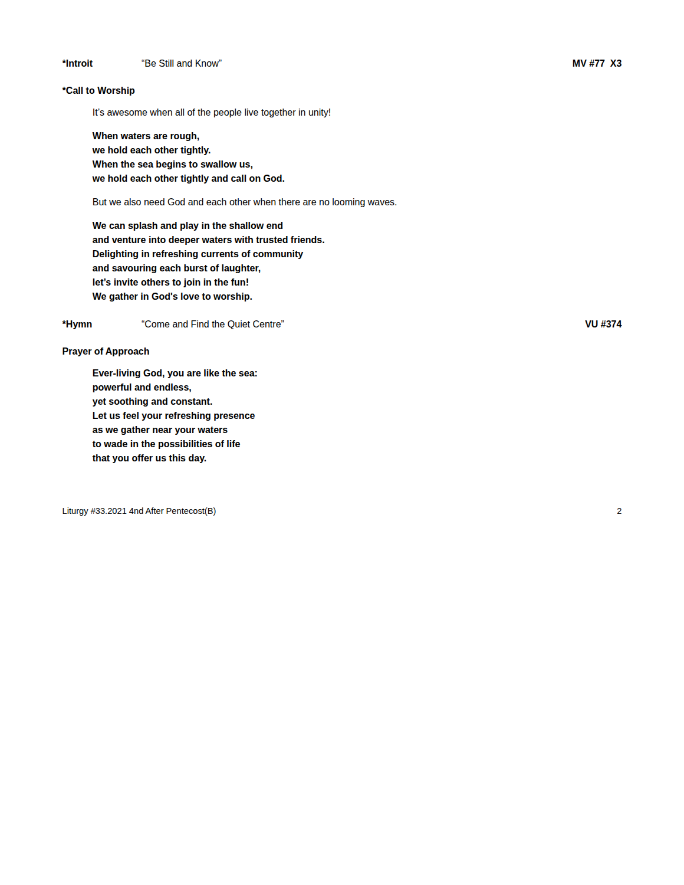*Introit “Be Still and Know” MV #77 X3
*Call to Worship
It’s awesome when all of the people live together in unity!
When waters are rough,
we hold each other tightly.
When the sea begins to swallow us,
we hold each other tightly and call on God.
But we also need God and each other when there are no looming waves.
We can splash and play in the shallow end
and venture into deeper waters with trusted friends.
Delighting in refreshing currents of community
and savouring each burst of laughter,
let’s invite others to join in the fun!
We gather in God's love to worship.
*Hymn “Come and Find the Quiet Centre” VU #374
Prayer of Approach
Ever-living God, you are like the sea:
powerful and endless,
yet soothing and constant.
Let us feel your refreshing presence
as we gather near your waters
to wade in the possibilities of life
that you offer us this day.
Liturgy #33.2021 4nd After Pentecost(B) 2